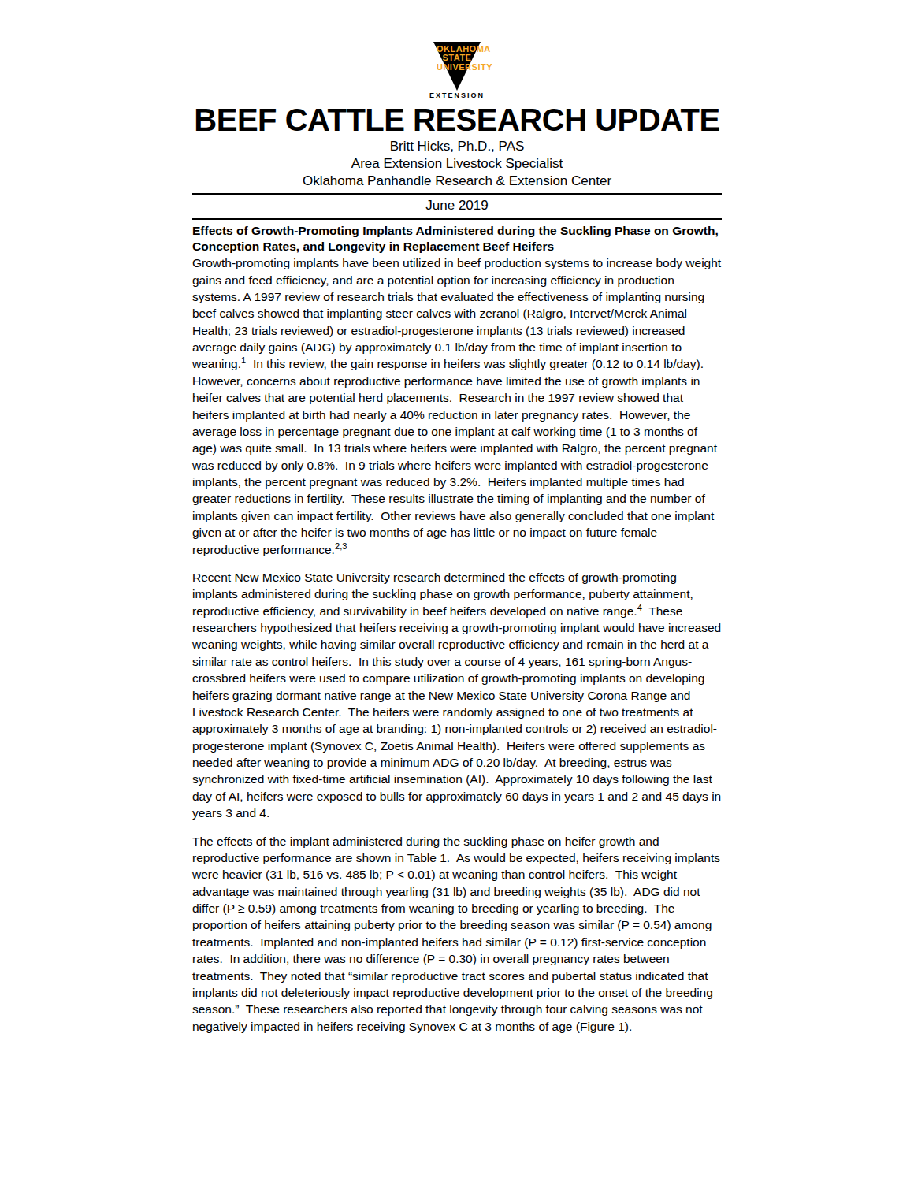OKLAHOMA
STATE
UNIVERSITY EXTENSION
BEEF CATTLE RESEARCH UPDATE
Britt Hicks, Ph.D., PAS
Area Extension Livestock Specialist
Oklahoma Panhandle Research & Extension Center
June 2019
Effects of Growth-Promoting Implants Administered during the Suckling Phase on Growth, Conception Rates, and Longevity in Replacement Beef Heifers
Growth-promoting implants have been utilized in beef production systems to increase body weight gains and feed efficiency, and are a potential option for increasing efficiency in production systems. A 1997 review of research trials that evaluated the effectiveness of implanting nursing beef calves showed that implanting steer calves with zeranol (Ralgro, Intervet/Merck Animal Health; 23 trials reviewed) or estradiol-progesterone implants (13 trials reviewed) increased average daily gains (ADG) by approximately 0.1 lb/day from the time of implant insertion to weaning.1 In this review, the gain response in heifers was slightly greater (0.12 to 0.14 lb/day). However, concerns about reproductive performance have limited the use of growth implants in heifer calves that are potential herd placements. Research in the 1997 review showed that heifers implanted at birth had nearly a 40% reduction in later pregnancy rates. However, the average loss in percentage pregnant due to one implant at calf working time (1 to 3 months of age) was quite small. In 13 trials where heifers were implanted with Ralgro, the percent pregnant was reduced by only 0.8%. In 9 trials where heifers were implanted with estradiol-progesterone implants, the percent pregnant was reduced by 3.2%. Heifers implanted multiple times had greater reductions in fertility. These results illustrate the timing of implanting and the number of implants given can impact fertility. Other reviews have also generally concluded that one implant given at or after the heifer is two months of age has little or no impact on future female reproductive performance.2,3
Recent New Mexico State University research determined the effects of growth-promoting implants administered during the suckling phase on growth performance, puberty attainment, reproductive efficiency, and survivability in beef heifers developed on native range.4 These researchers hypothesized that heifers receiving a growth-promoting implant would have increased weaning weights, while having similar overall reproductive efficiency and remain in the herd at a similar rate as control heifers. In this study over a course of 4 years, 161 spring-born Angus-crossbred heifers were used to compare utilization of growth-promoting implants on developing heifers grazing dormant native range at the New Mexico State University Corona Range and Livestock Research Center. The heifers were randomly assigned to one of two treatments at approximately 3 months of age at branding: 1) non-implanted controls or 2) received an estradiol-progesterone implant (Synovex C, Zoetis Animal Health). Heifers were offered supplements as needed after weaning to provide a minimum ADG of 0.20 lb/day. At breeding, estrus was synchronized with fixed-time artificial insemination (AI). Approximately 10 days following the last day of AI, heifers were exposed to bulls for approximately 60 days in years 1 and 2 and 45 days in years 3 and 4.
The effects of the implant administered during the suckling phase on heifer growth and reproductive performance are shown in Table 1. As would be expected, heifers receiving implants were heavier (31 lb, 516 vs. 485 lb; P < 0.01) at weaning than control heifers. This weight advantage was maintained through yearling (31 lb) and breeding weights (35 lb). ADG did not differ (P ≥ 0.59) among treatments from weaning to breeding or yearling to breeding. The proportion of heifers attaining puberty prior to the breeding season was similar (P = 0.54) among treatments. Implanted and non-implanted heifers had similar (P = 0.12) first-service conception rates. In addition, there was no difference (P = 0.30) in overall pregnancy rates between treatments. They noted that “similar reproductive tract scores and pubertal status indicated that implants did not deleteriously impact reproductive development prior to the onset of the breeding season.” These researchers also reported that longevity through four calving seasons was not negatively impacted in heifers receiving Synovex C at 3 months of age (Figure 1).